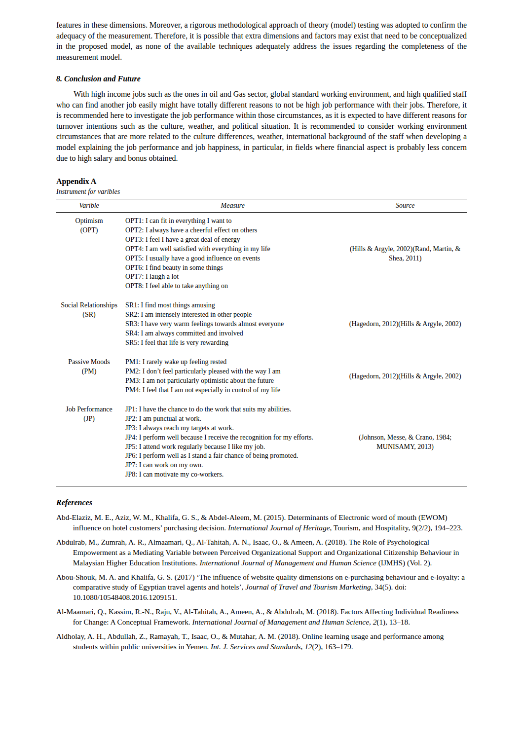features in these dimensions. Moreover, a rigorous methodological approach of theory (model) testing was adopted to confirm the adequacy of the measurement. Therefore, it is possible that extra dimensions and factors may exist that need to be conceptualized in the proposed model, as none of the available techniques adequately address the issues regarding the completeness of the measurement model.
8. Conclusion and Future
With high income jobs such as the ones in oil and Gas sector, global standard working environment, and high qualified staff who can find another job easily might have totally different reasons to not be high job performance with their jobs. Therefore, it is recommended here to investigate the job performance within those circumstances, as it is expected to have different reasons for turnover intentions such as the culture, weather, and political situation. It is recommended to consider working environment circumstances that are more related to the culture differences, weather, international background of the staff when developing a model explaining the job performance and job happiness, in particular, in fields where financial aspect is probably less concern due to high salary and bonus obtained.
Appendix A
Instrument for varibles
| Varible | Measure | Source |
| --- | --- | --- |
| Optimism (OPT) | OPT1: I can fit in everything I want to OPT2: I always have a cheerful effect on others OPT3: I feel I have a great deal of energy OPT4: I am well satisfied with everything in my life OPT5: I usually have a good influence on events OPT6: I find beauty in some things OPT7: I laugh a lot OPT8: I feel able to take anything on | (Hills & Argyle, 2002)(Rand, Martin, & Shea, 2011) |
| Social Relationships (SR) | SR1: I find most things amusing SR2: I am intensely interested in other people SR3: I have very warm feelings towards almost everyone SR4: I am always committed and involved SR5: I feel that life is very rewarding | (Hagedorn, 2012)(Hills & Argyle, 2002) |
| Passive Moods (PM) | PM1: I rarely wake up feeling rested PM2: I don’t feel particularly pleased with the way I am PM3: I am not particularly optimistic about the future PM4: I feel that I am not especially in control of my life | (Hagedorn, 2012)(Hills & Argyle, 2002) |
| Job Performance (JP) | JP1: I have the chance to do the work that suits my abilities. JP2: I am punctual at work. JP3: I always reach my targets at work. JP4: I perform well because I receive the recognition for my efforts. JP5: I attend work regularly because I like my job. JP6: I perform well as I stand a fair chance of being promoted. JP7: I can work on my own. JP8: I can motivate my co-workers. | (Johnson, Messe, & Crano, 1984; MUNISAMY, 2013) |
References
Abd-Elaziz, M. E., Aziz, W. M., Khalifa, G. S., & Abdel-Aleem, M. (2015). Determinants of Electronic word of mouth (EWOM) influence on hotel customers’ purchasing decision. International Journal of Heritage, Tourism, and Hospitality, 9(2/2), 194–223.
Abdulrab, M., Zumrah, A. R., Almaamari, Q., Al-Tahitah, A. N., Isaac, O., & Ameen, A. (2018). The Role of Psychological Empowerment as a Mediating Variable between Perceived Organizational Support and Organizational Citizenship Behaviour in Malaysian Higher Education Institutions. International Journal of Management and Human Science (IJMHS) (Vol. 2).
Abou-Shouk, M. A. and Khalifa, G. S. (2017) ‘The influence of website quality dimensions on e-purchasing behaviour and e-loyalty: a comparative study of Egyptian travel agents and hotels’, Journal of Travel and Tourism Marketing, 34(5). doi: 10.1080/10548408.2016.1209151.
Al-Maamari, Q., Kassim, R.-N., Raju, V., Al-Tahitah, A., Ameen, A., & Abdulrab, M. (2018). Factors Affecting Individual Readiness for Change: A Conceptual Framework. International Journal of Management and Human Science, 2(1), 13–18.
Aldholay, A. H., Abdullah, Z., Ramayah, T., Isaac, O., & Mutahar, A. M. (2018). Online learning usage and performance among students within public universities in Yemen. Int. J. Services and Standards, 12(2), 163–179.